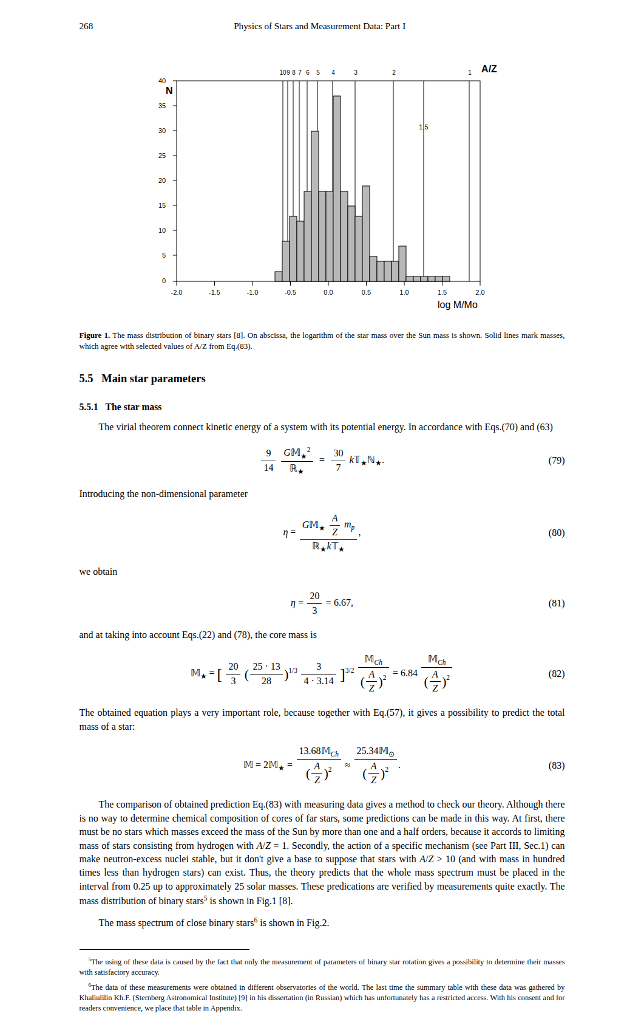268
Physics of Stars and Measurement Data: Part I
40 35 30 25 20 15 10 5 0 N -2.0 -1.5 -1.0 -0.5 0.0 0.5 1.0 1.5 2.0 log M/Mo 10 9 8 7 6 5 4 3 2 1 1.5 A/Z
Figure 1. The mass distribution of binary stars [8]. On abscissa, the logarithm of the star mass over the Sun mass is shown. Solid lines mark masses, which agree with selected values of A/Z from Eq.(83).
5.5 Main star parameters
5.5.1 The star mass
The virial theorem connect kinetic energy of a system with its potential energy. In accordance with Eqs.(70) and (63)
914 G𝕄★2 ℝ★ = 307 k 𝕋★ℕ★.
(79)
Introducing the non-dimensional parameter
η = G𝕄★ AZ mp ℝ★k 𝕋★,
(80)
we obtain
η = 203 = 6.67,
(81)
and at taking into account Eqs.(22) and (78), the core mass is
𝕄★ = [ 203 (25 · 1328)1/3 34 · 3.14 ]3/2 𝕄Ch(AZ)2 = 6.84 𝕄Ch(AZ)2
(82)
The obtained equation plays a very important role, because together with Eq.(57), it gives a possibility to predict the total mass of a star:
𝕄 = 2𝕄★ = 13.68𝕄Ch(AZ)2 ≈ 25.34𝕄⊙(AZ)2.
(83)
The comparison of obtained prediction Eq.(83) with measuring data gives a method to check our theory. Although there is no way to determine chemical composition of cores of far stars, some predictions can be made in this way. At first, there must be no stars which masses exceed the mass of the Sun by more than one and a half orders, because it accords to limiting mass of stars consisting from hydrogen with A/Z = 1. Secondly, the action of a specific mechanism (see Part III, Sec.1) can make neutron-excess nuclei stable, but it don't give a base to suppose that stars with A/Z > 10 (and with mass in hundred times less than hydrogen stars) can exist. Thus, the theory predicts that the whole mass spectrum must be placed in the interval from 0.25 up to approximately 25 solar masses. These predications are verified by measurements quite exactly. The mass distribution of binary stars5 is shown in Fig.1 [8].
The mass spectrum of close binary stars6 is shown in Fig.2.
5The using of these data is caused by the fact that only the measurement of parameters of binary star rotation gives a possibility to determine their masses with satisfactory accuracy.
6The data of these measurements were obtained in different observatories of the world. The last time the summary table with these data was gathered by Khaliulilin Kh.F. (Sternberg Astronomical Institute) [9] in his dissertation (in Russian) which has unfortunately has a restricted access. With his consent and for readers convenience, we place that table in Appendix.